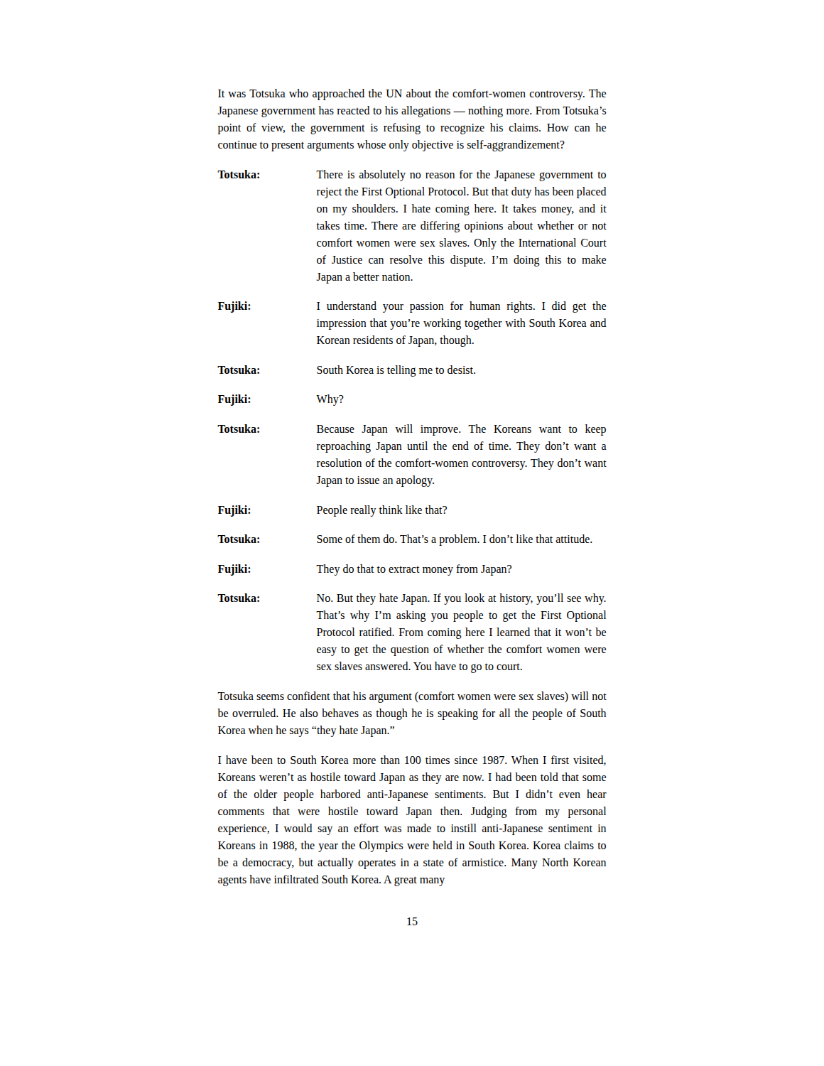It was Totsuka who approached the UN about the comfort-women controversy. The Japanese government has reacted to his allegations — nothing more. From Totsuka’s point of view, the government is refusing to recognize his claims. How can he continue to present arguments whose only objective is self-aggrandizement?
Totsuka:
There is absolutely no reason for the Japanese government to reject the First Optional Protocol. But that duty has been placed on my shoulders. I hate coming here. It takes money, and it takes time. There are differing opinions about whether or not comfort women were sex slaves. Only the International Court of Justice can resolve this dispute. I’m doing this to make Japan a better nation.
Fujiki:
I understand your passion for human rights. I did get the impression that you’re working together with South Korea and Korean residents of Japan, though.
Totsuka:
South Korea is telling me to desist.
Fujiki:
Why?
Totsuka:
Because Japan will improve. The Koreans want to keep reproaching Japan until the end of time. They don’t want a resolution of the comfort-women controversy. They don’t want Japan to issue an apology.
Fujiki:
People really think like that?
Totsuka:
Some of them do. That’s a problem. I don’t like that attitude.
Fujiki:
They do that to extract money from Japan?
Totsuka:
No. But they hate Japan. If you look at history, you’ll see why. That’s why I’m asking you people to get the First Optional Protocol ratified. From coming here I learned that it won’t be easy to get the question of whether the comfort women were sex slaves answered. You have to go to court.
Totsuka seems confident that his argument (comfort women were sex slaves) will not be overruled. He also behaves as though he is speaking for all the people of South Korea when he says “they hate Japan.”
I have been to South Korea more than 100 times since 1987. When I first visited, Koreans weren’t as hostile toward Japan as they are now. I had been told that some of the older people harbored anti-Japanese sentiments. But I didn’t even hear comments that were hostile toward Japan then. Judging from my personal experience, I would say an effort was made to instill anti-Japanese sentiment in Koreans in 1988, the year the Olympics were held in South Korea. Korea claims to be a democracy, but actually operates in a state of armistice. Many North Korean agents have infiltrated South Korea. A great many
15